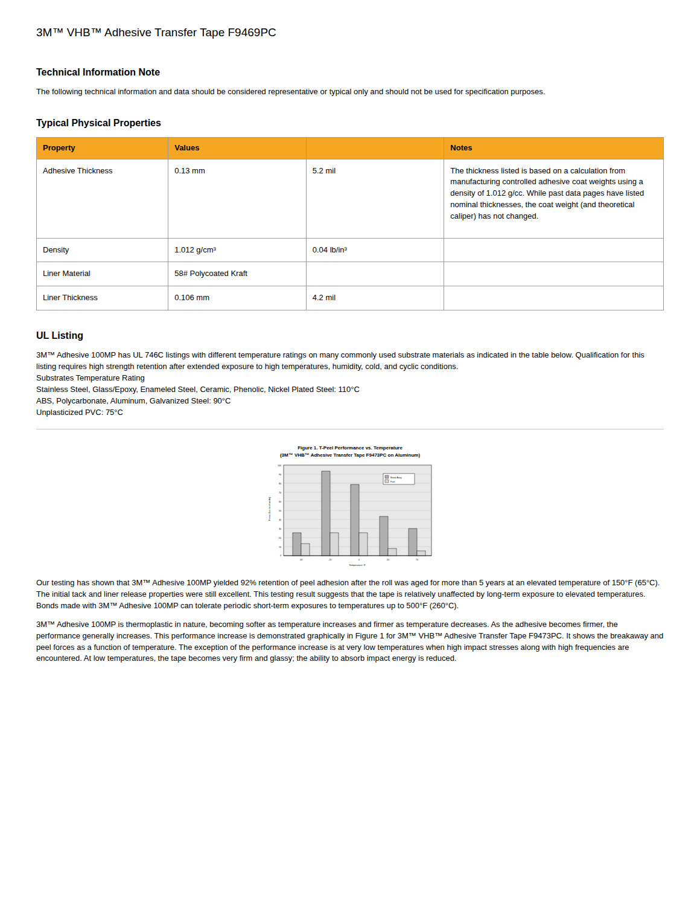3M™ VHB™ Adhesive Transfer Tape F9469PC
Technical Information Note
The following technical information and data should be considered representative or typical only and should not be used for specification purposes.
Typical Physical Properties
| Property | Values | | Notes |
| --- | --- | --- | --- |
| Adhesive Thickness | 0.13 mm | 5.2 mil | The thickness listed is based on a calculation from manufacturing controlled adhesive coat weights using a density of 1.012 g/cc. While past data pages have listed nominal thicknesses, the coat weight (and theoretical caliper) has not changed. |
| Density | 1.012 g/cm³ | 0.04 lb/in³ | |
| Liner Material | 58# Polycoated Kraft | | |
| Liner Thickness | 0.106 mm | 4.2 mil | |
UL Listing
3M™ Adhesive 100MP has UL 746C listings with different temperature ratings on many commonly used substrate materials as indicated in the table below. Qualification for this listing requires high strength retention after extended exposure to high temperatures, humidity, cold, and cyclic conditions.
Substrates Temperature Rating
Stainless Steel, Glass/Epoxy, Enameled Steel, Ceramic, Phenolic, Nickel Plated Steel: 110°C
ABS, Polycarbonate, Aluminum, Galvanized Steel: 90°C
Unplasticized PVC: 75°C
Figure 1. T-Peel Performance vs. Temperature
(3M™ VHB™ Adhesive Transfer Tape F9473PC on Aluminum)
100 90 80 70 60 50 40 30 20 10 0 Force (lbs./in of width) -65 -20 0 20 70 Temperature °F Break Away Peel
Our testing has shown that 3M™ Adhesive 100MP yielded 92% retention of peel adhesion after the roll was aged for more than 5 years at an elevated temperature of 150°F (65°C). The initial tack and liner release properties were still excellent. This testing result suggests that the tape is relatively unaffected by long-term exposure to elevated temperatures. Bonds made with 3M™ Adhesive 100MP can tolerate periodic short-term exposures to temperatures up to 500°F (260°C).
3M™ Adhesive 100MP is thermoplastic in nature, becoming softer as temperature increases and firmer as temperature decreases. As the adhesive becomes firmer, the performance generally increases. This performance increase is demonstrated graphically in Figure 1 for 3M™ VHB™ Adhesive Transfer Tape F9473PC. It shows the breakaway and peel forces as a function of temperature. The exception of the performance increase is at very low temperatures when high impact stresses along with high frequencies are encountered. At low temperatures, the tape becomes very firm and glassy; the ability to absorb impact energy is reduced.